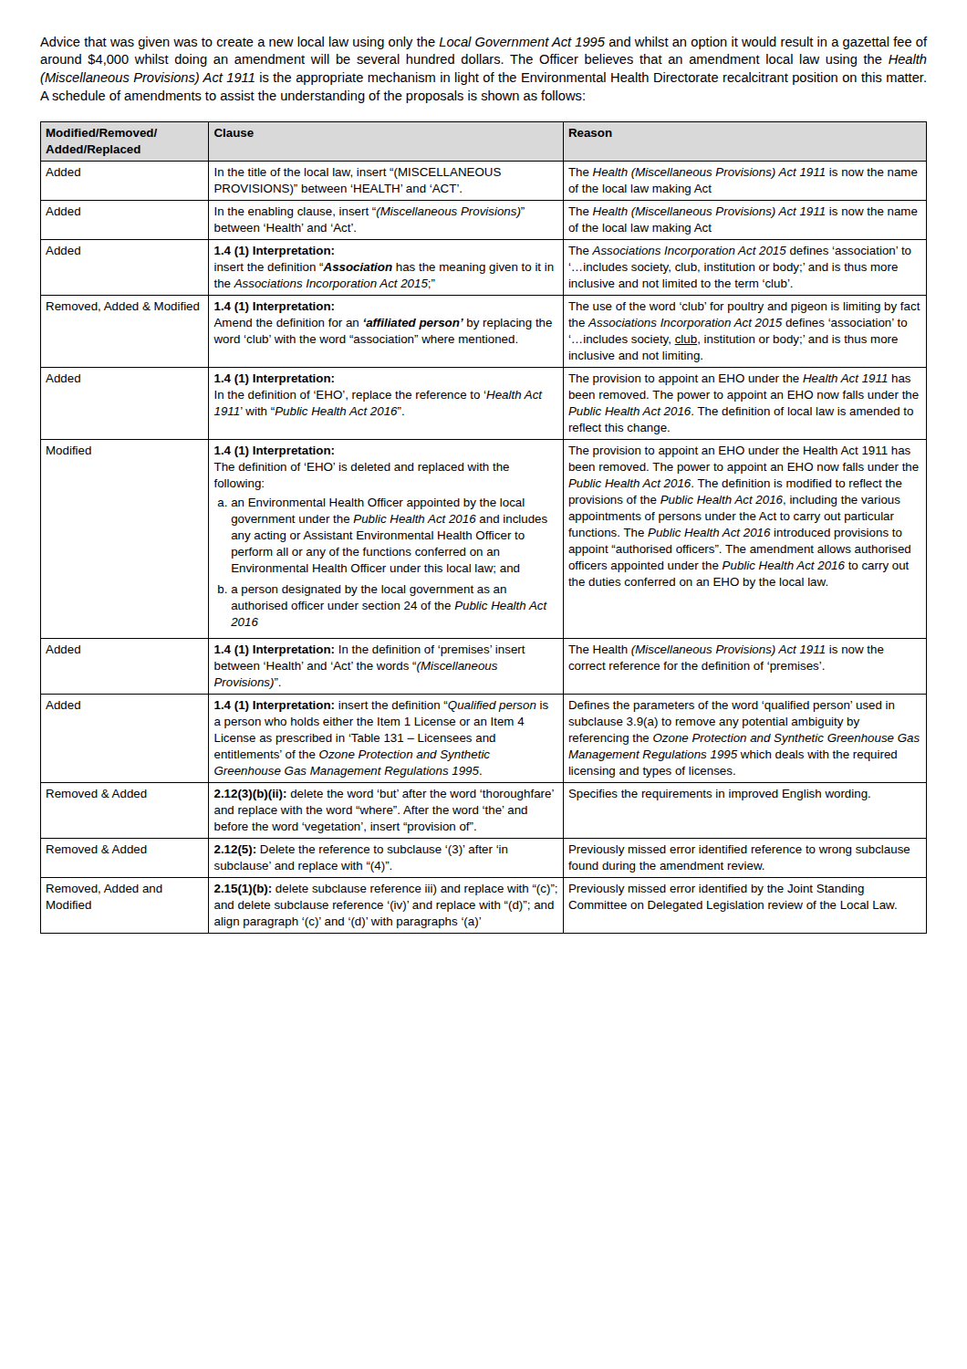Advice that was given was to create a new local law using only the Local Government Act 1995 and whilst an option it would result in a gazettal fee of around $4,000 whilst doing an amendment will be several hundred dollars. The Officer believes that an amendment local law using the Health (Miscellaneous Provisions) Act 1911 is the appropriate mechanism in light of the Environmental Health Directorate recalcitrant position on this matter. A schedule of amendments to assist the understanding of the proposals is shown as follows:
| Modified/Removed/ Added/Replaced | Clause | Reason |
| --- | --- | --- |
| Added | In the title of the local law, insert “(MISCELLANEOUS PROVISIONS)” between ‘HEALTH’ and ‘ACT’. | The Health (Miscellaneous Provisions) Act 1911 is now the name of the local law making Act |
| Added | In the enabling clause, insert “ (Miscellaneous Provisions) ” between ‘Health’ and ‘Act’. | The Health (Miscellaneous Provisions) Act 1911 is now the name of the local law making Act |
| Added | 1.4 (1) Interpretation: insert the definition “ Association has the meaning given to it in the Associations Incorporation Act 2015 ;” | The Associations Incorporation Act 2015 defines ‘association’ to ‘…includes society, club, institution or body;’ and is thus more inclusive and not limited to the term ‘club’. |
| Removed, Added & Modified | 1.4 (1) Interpretation: Amend the definition for an ‘affiliated person’ by replacing the word ‘club’ with the word “association” where mentioned. | The use of the word ‘club’ for poultry and pigeon is limiting by fact the Associations Incorporation Act 2015 defines ‘association’ to ‘…includes society, club , institution or body;’ and is thus more inclusive and not limiting. |
| Added | 1.4 (1) Interpretation: In the definition of ‘EHO’, replace the reference to ‘ Health Act 1911 ’ with “ Public Health Act 2016 ”. | The provision to appoint an EHO under the Health Act 1911 has been removed. The power to appoint an EHO now falls under the Public Health Act 2016 . The definition of local law is amended to reflect this change. |
| Modified | 1.4 (1) Interpretation: The definition of ‘EHO’ is deleted and replaced with the following: an Environmental Health Officer appointed by the local government under the Public Health Act 2016 and includes any acting or Assistant Environmental Health Officer to perform all or any of the functions conferred on an Environmental Health Officer under this local law; and a person designated by the local government as an authorised officer under section 24 of the Public Health Act 2016 | The provision to appoint an EHO under the Health Act 1911 has been removed. The power to appoint an EHO now falls under the Public Health Act 2016 . The definition is modified to reflect the provisions of the Public Health Act 2016 , including the various appointments of persons under the Act to carry out particular functions. The Public Health Act 2016 introduced provisions to appoint “authorised officers”. The amendment allows authorised officers appointed under the Public Health Act 2016 to carry out the duties conferred on an EHO by the local law. |
| Added | 1.4 (1) Interpretation: In the definition of ‘premises’ insert between ‘Health’ and ‘Act’ the words “ (Miscellaneous Provisions) ”. | The Health (Miscellaneous Provisions) Act 1911 is now the correct reference for the definition of ‘premises’. |
| Added | 1.4 (1) Interpretation: insert the definition “ Qualified person is a person who holds either the Item 1 License or an Item 4 License as prescribed in ‘Table 131 – Licensees and entitlements’ of the Ozone Protection and Synthetic Greenhouse Gas Management Regulations 1995 . | Defines the parameters of the word ‘qualified person’ used in subclause 3.9(a) to remove any potential ambiguity by referencing the Ozone Protection and Synthetic Greenhouse Gas Management Regulations 1995 which deals with the required licensing and types of licenses. |
| Removed & Added | 2.12(3)(b)(ii): delete the word ‘but’ after the word ‘thoroughfare’ and replace with the word “where”. After the word ‘the’ and before the word ‘vegetation’, insert “provision of”. | Specifies the requirements in improved English wording. |
| Removed & Added | 2.12(5): Delete the reference to subclause ‘(3)’ after ‘in subclause’ and replace with “(4)”. | Previously missed error identified reference to wrong subclause found during the amendment review. |
| Removed, Added and Modified | 2.15(1)(b): delete subclause reference iii) and replace with “(c)”; and delete subclause reference ‘(iv)’ and replace with “(d)”; and align paragraph ‘(c)’ and ‘(d)’ with paragraphs ‘(a)’ | Previously missed error identified by the Joint Standing Committee on Delegated Legislation review of the Local Law. |